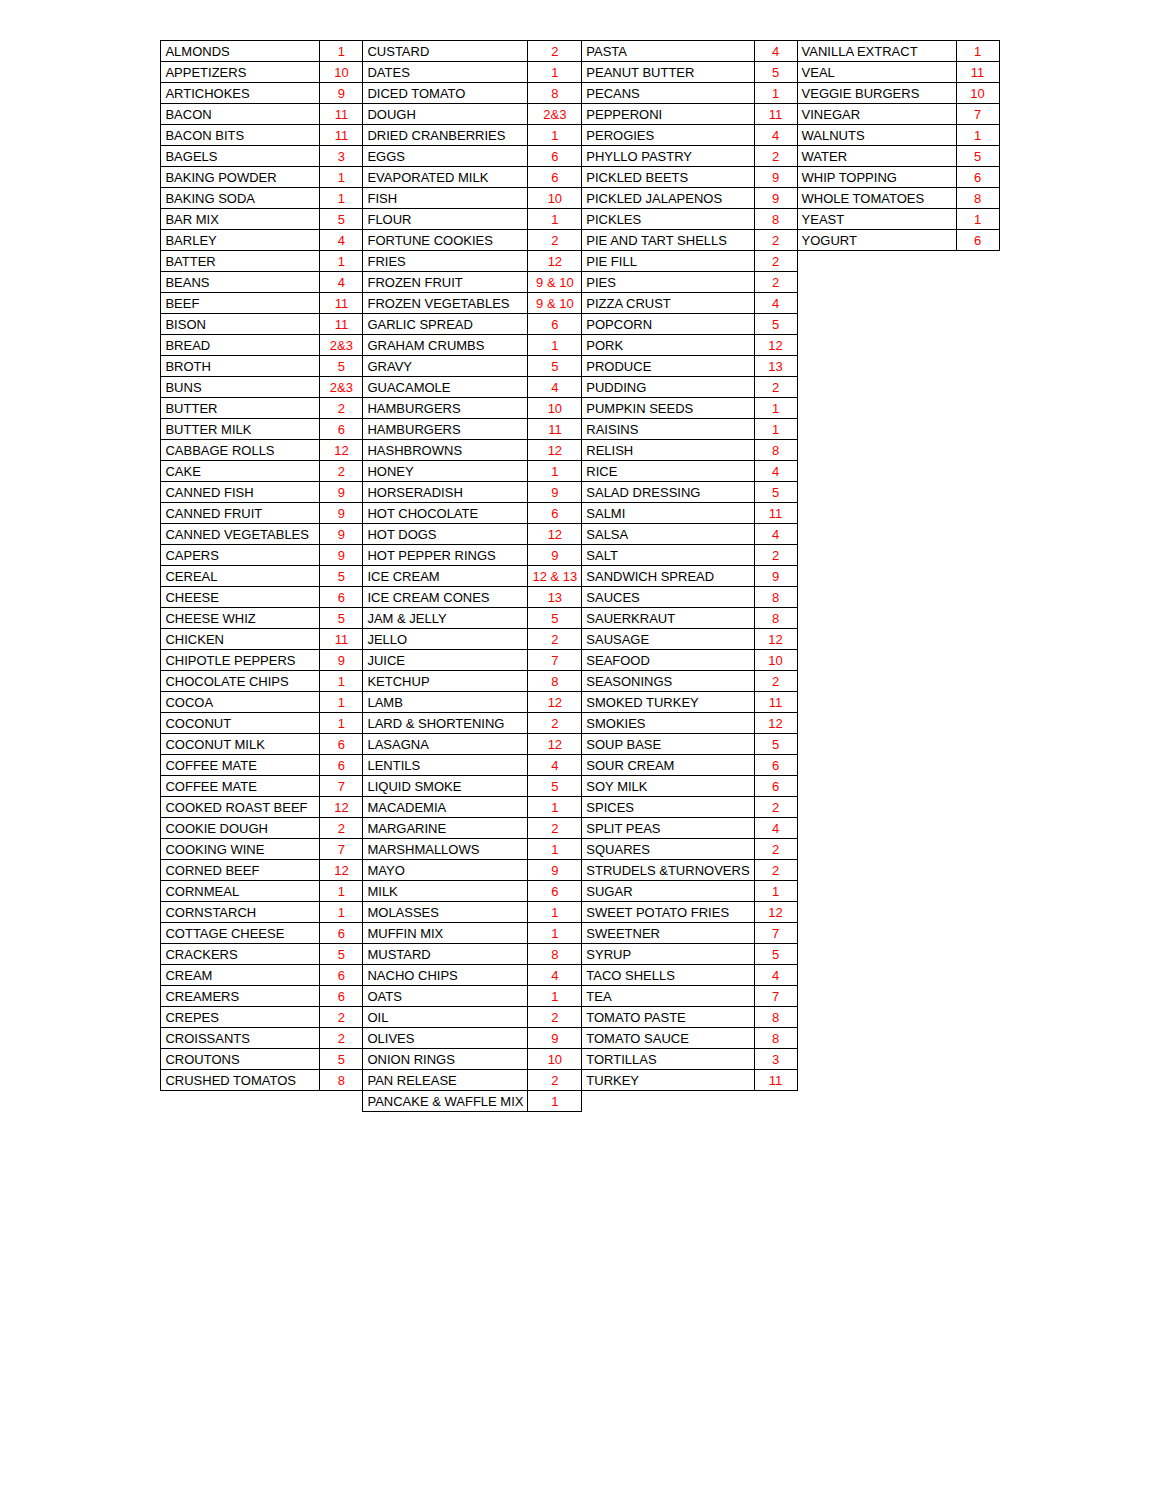| ALMONDS | 1 | CUSTARD | 2 | PASTA | 4 | VANILLA EXTRACT | 1 |
| APPETIZERS | 10 | DATES | 1 | PEANUT BUTTER | 5 | VEAL | 11 |
| ARTICHOKES | 9 | DICED TOMATO | 8 | PECANS | 1 | VEGGIE BURGERS | 10 |
| BACON | 11 | DOUGH | 2&3 | PEPPERONI | 11 | VINEGAR | 7 |
| BACON BITS | 11 | DRIED CRANBERRIES | 1 | PEROGIES | 4 | WALNUTS | 1 |
| BAGELS | 3 | EGGS | 6 | PHYLLO PASTRY | 2 | WATER | 5 |
| BAKING POWDER | 1 | EVAPORATED MILK | 6 | PICKLED BEETS | 9 | WHIP TOPPING | 6 |
| BAKING SODA | 1 | FISH | 10 | PICKLED JALAPENOS | 9 | WHOLE TOMATOES | 8 |
| BAR MIX | 5 | FLOUR | 1 | PICKLES | 8 | YEAST | 1 |
| BARLEY | 4 | FORTUNE COOKIES | 2 | PIE AND TART SHELLS | 2 | YOGURT | 6 |
| BATTER | 1 | FRIES | 12 | PIE FILL | 2 | | |
| BEANS | 4 | FROZEN FRUIT | 9 & 10 | PIES | 2 | | |
| BEEF | 11 | FROZEN VEGETABLES | 9 & 10 | PIZZA CRUST | 4 | | |
| BISON | 11 | GARLIC SPREAD | 6 | POPCORN | 5 | | |
| BREAD | 2&3 | GRAHAM CRUMBS | 1 | PORK | 12 | | |
| BROTH | 5 | GRAVY | 5 | PRODUCE | 13 | | |
| BUNS | 2&3 | GUACAMOLE | 4 | PUDDING | 2 | | |
| BUTTER | 2 | HAMBURGERS | 10 | PUMPKIN SEEDS | 1 | | |
| BUTTER MILK | 6 | HAMBURGERS | 11 | RAISINS | 1 | | |
| CABBAGE ROLLS | 12 | HASHBROWNS | 12 | RELISH | 8 | | |
| CAKE | 2 | HONEY | 1 | RICE | 4 | | |
| CANNED FISH | 9 | HORSERADISH | 9 | SALAD DRESSING | 5 | | |
| CANNED FRUIT | 9 | HOT CHOCOLATE | 6 | SALMI | 11 | | |
| CANNED VEGETABLES | 9 | HOT DOGS | 12 | SALSA | 4 | | |
| CAPERS | 9 | HOT PEPPER RINGS | 9 | SALT | 2 | | |
| CEREAL | 5 | ICE CREAM | 12 & 13 | SANDWICH SPREAD | 9 | | |
| CHEESE | 6 | ICE CREAM CONES | 13 | SAUCES | 8 | | |
| CHEESE WHIZ | 5 | JAM & JELLY | 5 | SAUERKRAUT | 8 | | |
| CHICKEN | 11 | JELLO | 2 | SAUSAGE | 12 | | |
| CHIPOTLE PEPPERS | 9 | JUICE | 7 | SEAFOOD | 10 | | |
| CHOCOLATE CHIPS | 1 | KETCHUP | 8 | SEASONINGS | 2 | | |
| COCOA | 1 | LAMB | 12 | SMOKED TURKEY | 11 | | |
| COCONUT | 1 | LARD & SHORTENING | 2 | SMOKIES | 12 | | |
| COCONUT MILK | 6 | LASAGNA | 12 | SOUP BASE | 5 | | |
| COFFEE MATE | 6 | LENTILS | 4 | SOUR CREAM | 6 | | |
| COFFEE MATE | 7 | LIQUID SMOKE | 5 | SOY MILK | 6 | | |
| COOKED ROAST BEEF | 12 | MACADEMIA | 1 | SPICES | 2 | | |
| COOKIE DOUGH | 2 | MARGARINE | 2 | SPLIT PEAS | 4 | | |
| COOKING WINE | 7 | MARSHMALLOWS | 1 | SQUARES | 2 | | |
| CORNED BEEF | 12 | MAYO | 9 | STRUDELS &TURNOVERS | 2 | | |
| CORNMEAL | 1 | MILK | 6 | SUGAR | 1 | | |
| CORNSTARCH | 1 | MOLASSES | 1 | SWEET POTATO FRIES | 12 | | |
| COTTAGE CHEESE | 6 | MUFFIN MIX | 1 | SWEETNER | 7 | | |
| CRACKERS | 5 | MUSTARD | 8 | SYRUP | 5 | | |
| CREAM | 6 | NACHO CHIPS | 4 | TACO SHELLS | 4 | | |
| CREAMERS | 6 | OATS | 1 | TEA | 7 | | |
| CREPES | 2 | OIL | 2 | TOMATO PASTE | 8 | | |
| CROISSANTS | 2 | OLIVES | 9 | TOMATO SAUCE | 8 | | |
| CROUTONS | 5 | ONION RINGS | 10 | TORTILLAS | 3 | | |
| CRUSHED TOMATOS | 8 | PAN RELEASE | 2 | TURKEY | 11 | | |
| | | PANCAKE & WAFFLE MIX | 1 | | | | |